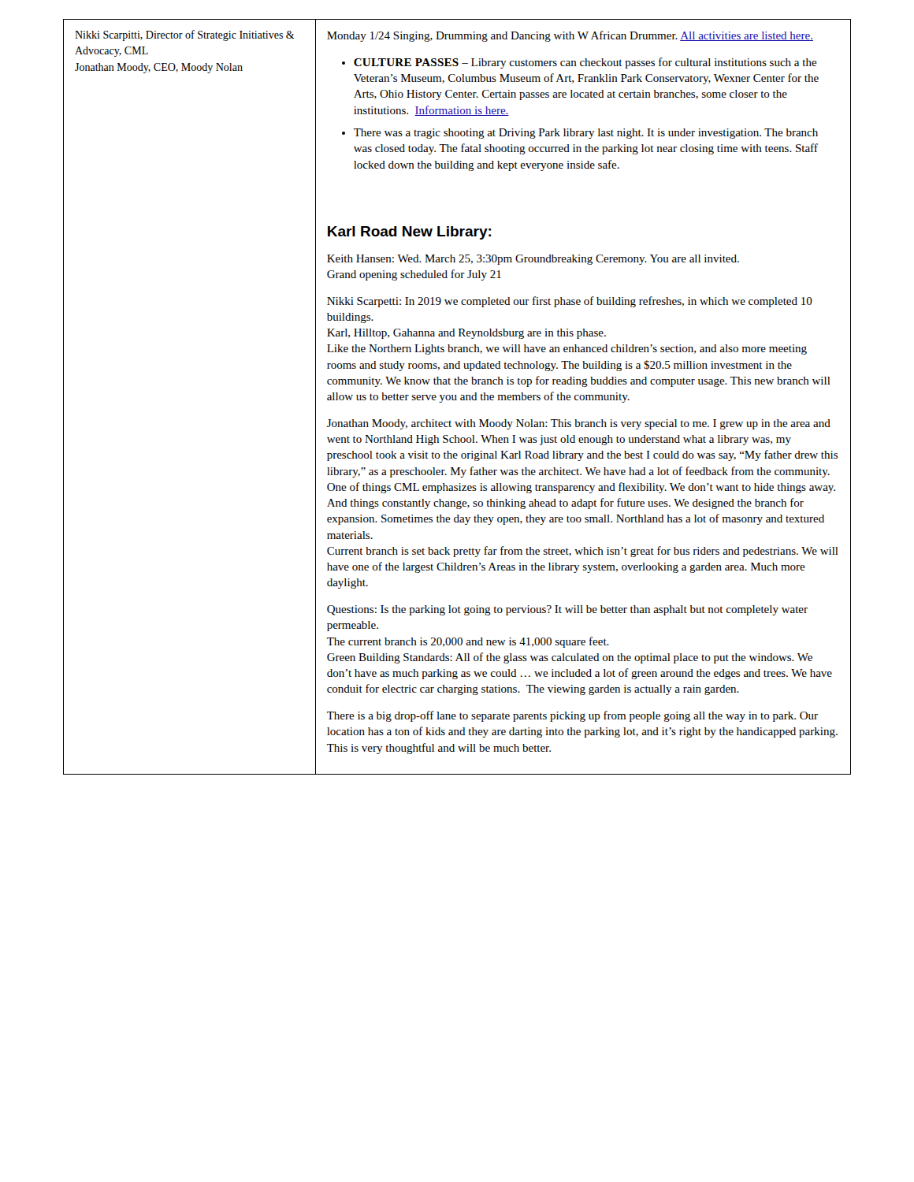| Nikki Scarpitti, Director of Strategic Initiatives & Advocacy, CML Jonathan Moody, CEO, Moody Nolan | Monday 1/24 Singing, Drumming and Dancing with W African Drummer. All activities are listed here. CULTURE PASSES – Library customers can checkout passes for cultural institutions such a the Veteran’s Museum, Columbus Museum of Art, Franklin Park Conservatory, Wexner Center for the Arts, Ohio History Center. Certain passes are located at certain branches, some closer to the institutions. Information is here. There was a tragic shooting at Driving Park library last night. It is under investigation. The branch was closed today. The fatal shooting occurred in the parking lot near closing time with teens. Staff locked down the building and kept everyone inside safe. Karl Road New Library: Keith Hansen: Wed. March 25, 3:30pm Groundbreaking Ceremony. You are all invited. Grand opening scheduled for July 21 Nikki Scarpetti: In 2019 we completed our first phase of building refreshes, in which we completed 10 buildings. Karl, Hilltop, Gahanna and Reynoldsburg are in this phase. Like the Northern Lights branch, we will have an enhanced children’s section, and also more meeting rooms and study rooms, and updated technology. The building is a $20.5 million investment in the community. We know that the branch is top for reading buddies and computer usage. This new branch will allow us to better serve you and the members of the community. Jonathan Moody, architect with Moody Nolan: This branch is very special to me. I grew up in the area and went to Northland High School. When I was just old enough to understand what a library was, my preschool took a visit to the original Karl Road library and the best I could do was say, “My father drew this library,” as a preschooler. My father was the architect. We have had a lot of feedback from the community. One of things CML emphasizes is allowing transparency and flexibility. We don’t want to hide things away. And things constantly change, so thinking ahead to adapt for future uses. We designed the branch for expansion. Sometimes the day they open, they are too small. Northland has a lot of masonry and textured materials. Current branch is set back pretty far from the street, which isn’t great for bus riders and pedestrians. We will have one of the largest Children’s Areas in the library system, overlooking a garden area. Much more daylight. Questions: Is the parking lot going to pervious? It will be better than asphalt but not completely water permeable. The current branch is 20,000 and new is 41,000 square feet. Green Building Standards: All of the glass was calculated on the optimal place to put the windows. We don’t have as much parking as we could … we included a lot of green around the edges and trees. We have conduit for electric car charging stations. The viewing garden is actually a rain garden. There is a big drop-off lane to separate parents picking up from people going all the way in to park. Our location has a ton of kids and they are darting into the parking lot, and it’s right by the handicapped parking. This is very thoughtful and will be much better. |